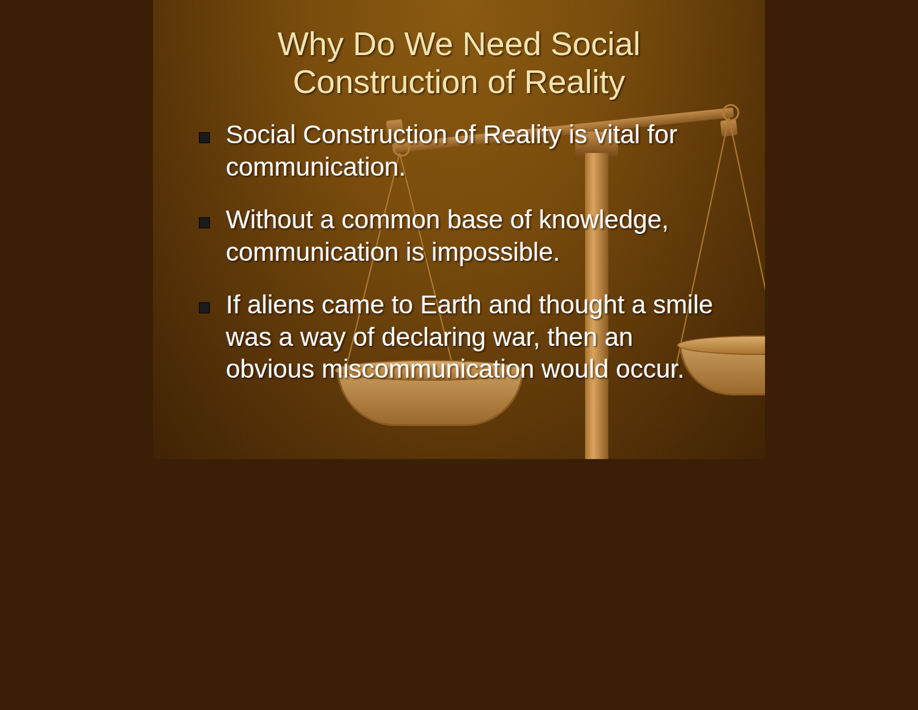Why Do We Need Social Construction of Reality
Social Construction of Reality is vital for communication.
Without a common base of knowledge, communication is impossible.
If aliens came to Earth and thought a smile was a way of declaring war, then an obvious miscommunication would occur.